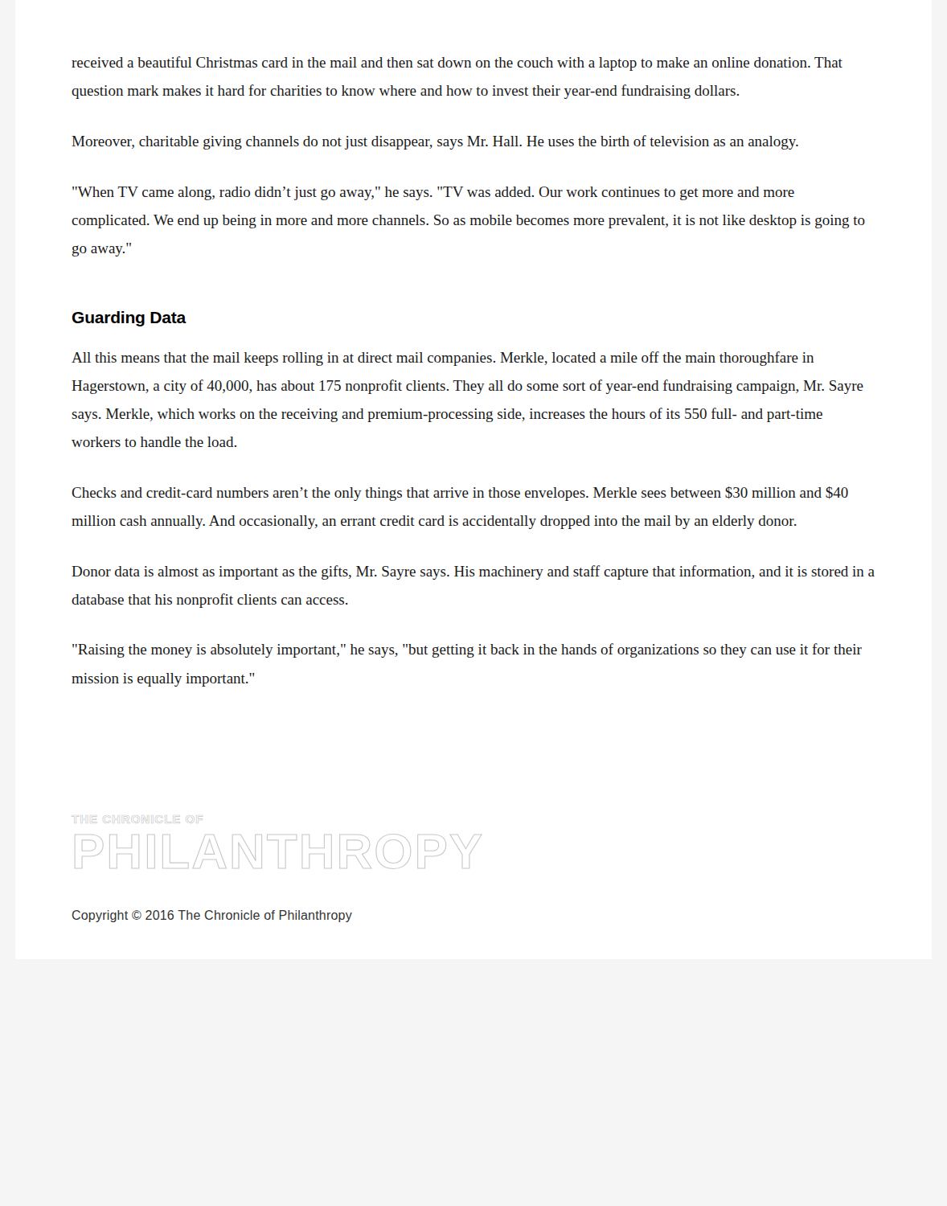received a beautiful Christmas card in the mail and then sat down on the couch with a laptop to make an online donation. That question mark makes it hard for charities to know where and how to invest their year-end fundraising dollars.
Moreover, charitable giving channels do not just disappear, says Mr. Hall. He uses the birth of television as an analogy.
"When TV came along, radio didn’t just go away," he says. "TV was added. Our work continues to get more and more complicated. We end up being in more and more channels. So as mobile becomes more prevalent, it is not like desktop is going to go away."
Guarding Data
All this means that the mail keeps rolling in at direct mail companies. Merkle, located a mile off the main thoroughfare in Hagerstown, a city of 40,000, has about 175 nonprofit clients. They all do some sort of year-end fundraising campaign, Mr. Sayre says. Merkle, which works on the receiving and premium-processing side, increases the hours of its 550 full- and part-time workers to handle the load.
Checks and credit-card numbers aren’t the only things that arrive in those envelopes. Merkle sees between $30 million and $40 million cash annually. And occasionally, an errant credit card is accidentally dropped into the mail by an elderly donor.
Donor data is almost as important as the gifts, Mr. Sayre says. His machinery and staff capture that information, and it is stored in a database that his nonprofit clients can access.
"Raising the money is absolutely important," he says, "but getting it back in the hands of organizations so they can use it for their mission is equally important."
THE CHRONICLE OF
PHILANTHROPY
Copyright © 2016 The Chronicle of Philanthropy